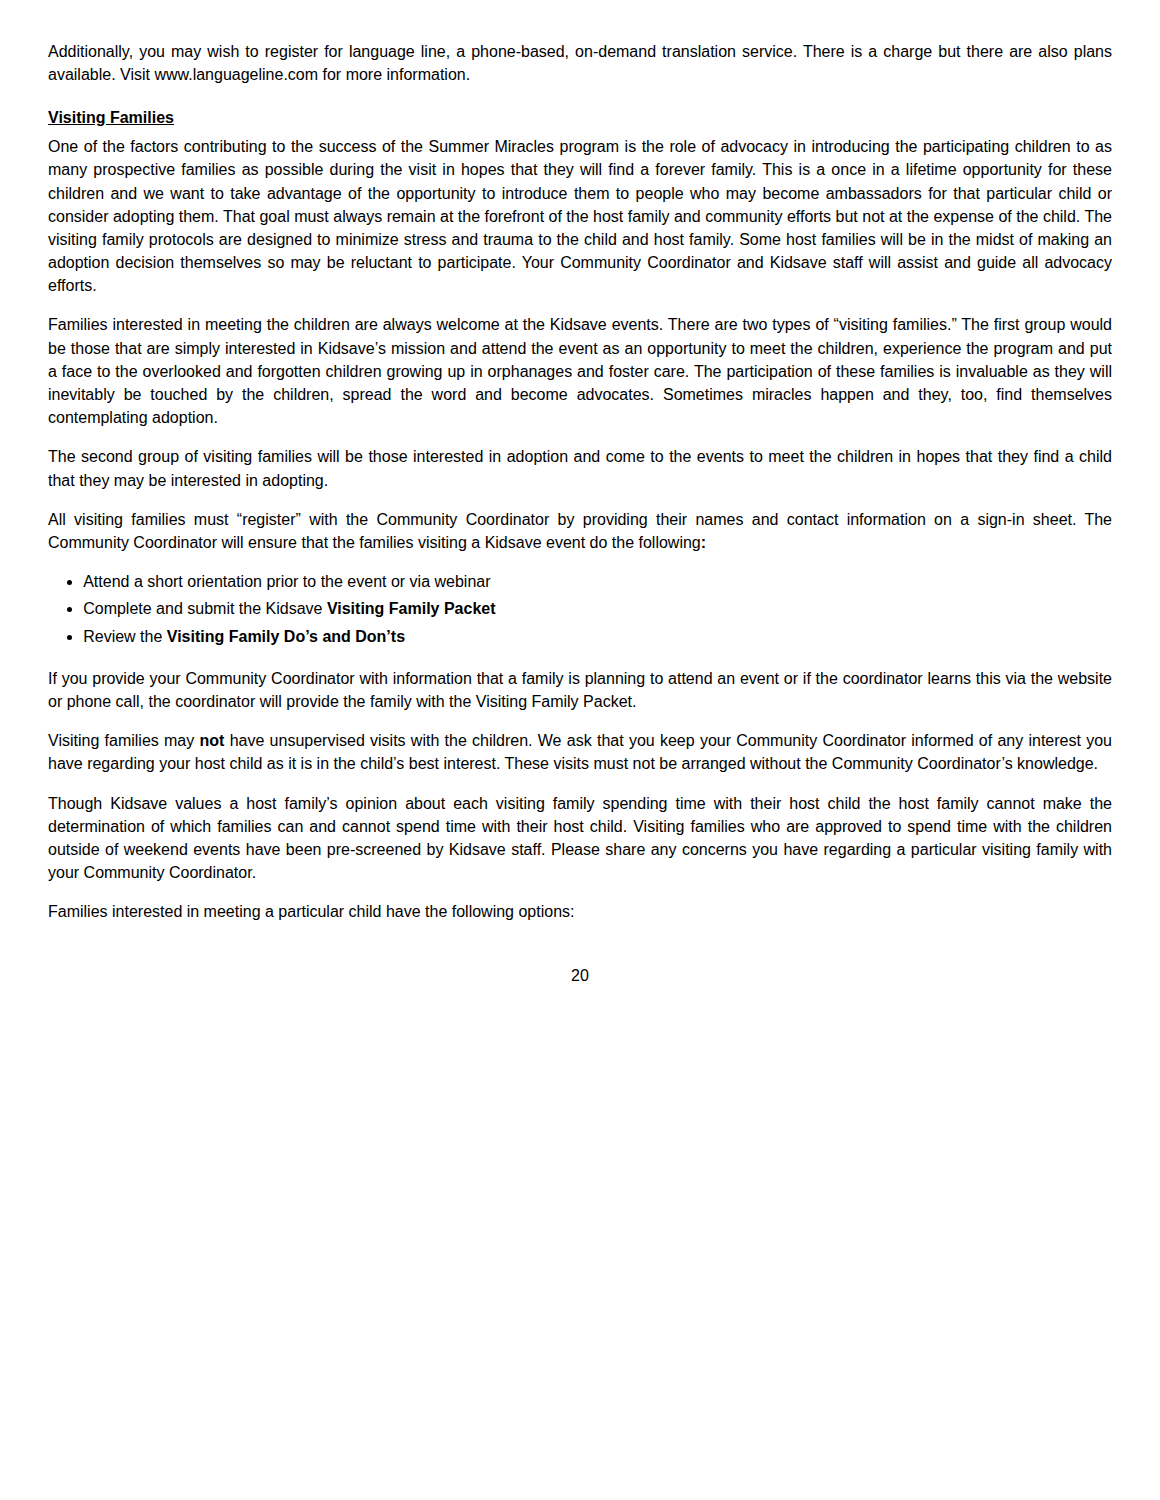Additionally, you may wish to register for language line, a phone-based, on-demand translation service. There is a charge but there are also plans available. Visit www.languageline.com for more information.
Visiting Families
One of the factors contributing to the success of the Summer Miracles program is the role of advocacy in introducing the participating children to as many prospective families as possible during the visit in hopes that they will find a forever family. This is a once in a lifetime opportunity for these children and we want to take advantage of the opportunity to introduce them to people who may become ambassadors for that particular child or consider adopting them. That goal must always remain at the forefront of the host family and community efforts but not at the expense of the child. The visiting family protocols are designed to minimize stress and trauma to the child and host family. Some host families will be in the midst of making an adoption decision themselves so may be reluctant to participate. Your Community Coordinator and Kidsave staff will assist and guide all advocacy efforts.
Families interested in meeting the children are always welcome at the Kidsave events. There are two types of “visiting families.” The first group would be those that are simply interested in Kidsave’s mission and attend the event as an opportunity to meet the children, experience the program and put a face to the overlooked and forgotten children growing up in orphanages and foster care. The participation of these families is invaluable as they will inevitably be touched by the children, spread the word and become advocates. Sometimes miracles happen and they, too, find themselves contemplating adoption.
The second group of visiting families will be those interested in adoption and come to the events to meet the children in hopes that they find a child that they may be interested in adopting.
All visiting families must “register” with the Community Coordinator by providing their names and contact information on a sign-in sheet. The Community Coordinator will ensure that the families visiting a Kidsave event do the following:
Attend a short orientation prior to the event or via webinar
Complete and submit the Kidsave Visiting Family Packet
Review the Visiting Family Do’s and Don’ts
If you provide your Community Coordinator with information that a family is planning to attend an event or if the coordinator learns this via the website or phone call, the coordinator will provide the family with the Visiting Family Packet.
Visiting families may not have unsupervised visits with the children. We ask that you keep your Community Coordinator informed of any interest you have regarding your host child as it is in the child’s best interest. These visits must not be arranged without the Community Coordinator’s knowledge.
Though Kidsave values a host family’s opinion about each visiting family spending time with their host child the host family cannot make the determination of which families can and cannot spend time with their host child. Visiting families who are approved to spend time with the children outside of weekend events have been pre-screened by Kidsave staff. Please share any concerns you have regarding a particular visiting family with your Community Coordinator.
Families interested in meeting a particular child have the following options:
20